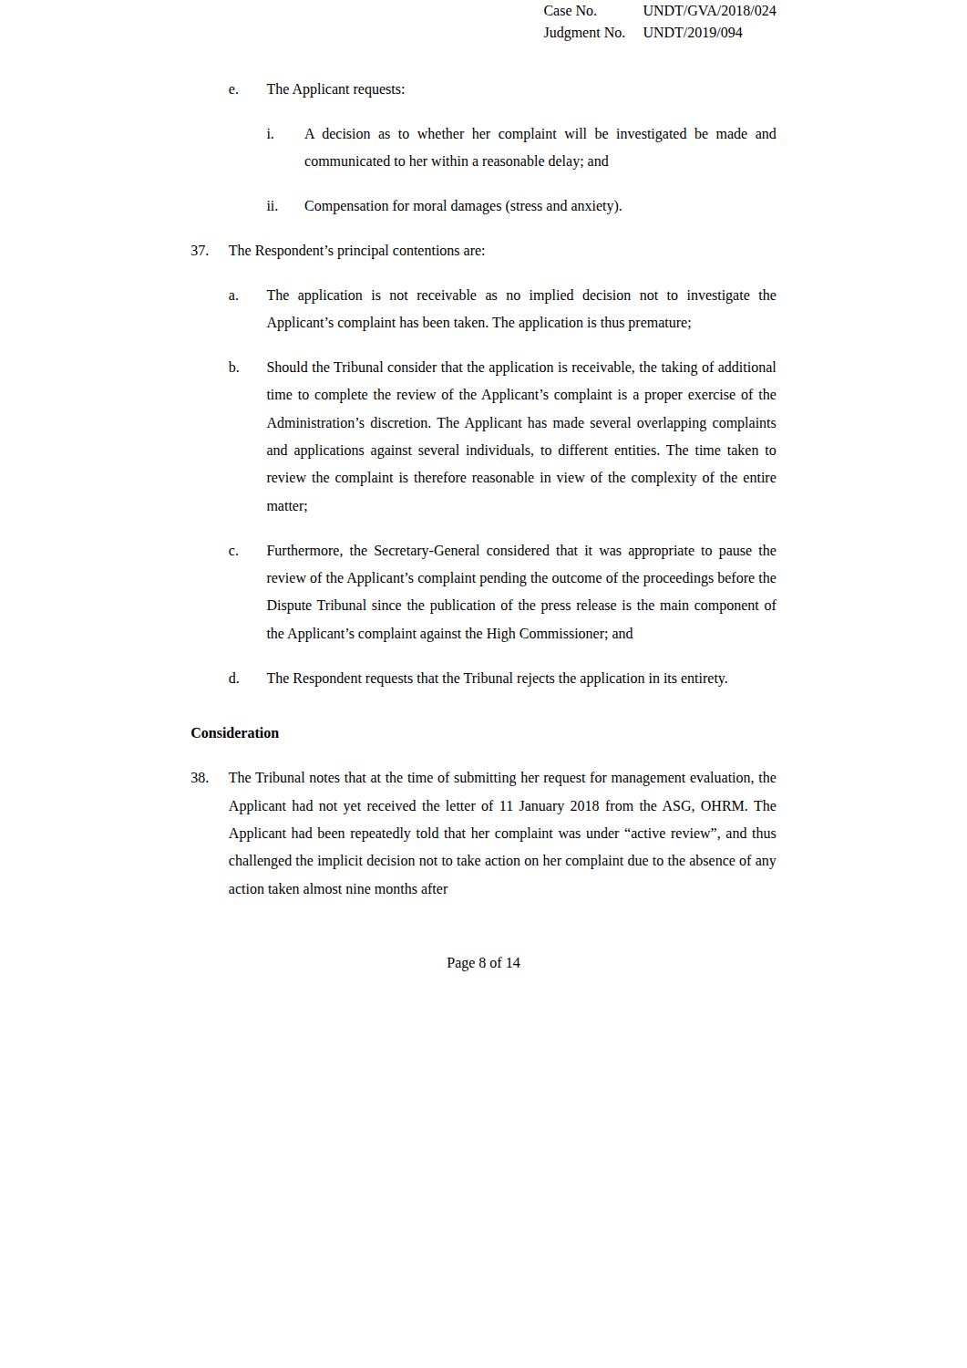| Case No. | UNDT/GVA/2018/024 |
| Judgment No. | UNDT/2019/094 |
e. The Applicant requests:
i. A decision as to whether her complaint will be investigated be made and communicated to her within a reasonable delay; and
ii. Compensation for moral damages (stress and anxiety).
37. The Respondent’s principal contentions are:
a. The application is not receivable as no implied decision not to investigate the Applicant’s complaint has been taken. The application is thus premature;
b. Should the Tribunal consider that the application is receivable, the taking of additional time to complete the review of the Applicant’s complaint is a proper exercise of the Administration’s discretion. The Applicant has made several overlapping complaints and applications against several individuals, to different entities. The time taken to review the complaint is therefore reasonable in view of the complexity of the entire matter;
c. Furthermore, the Secretary-General considered that it was appropriate to pause the review of the Applicant’s complaint pending the outcome of the proceedings before the Dispute Tribunal since the publication of the press release is the main component of the Applicant’s complaint against the High Commissioner; and
d. The Respondent requests that the Tribunal rejects the application in its entirety.
Consideration
38. The Tribunal notes that at the time of submitting her request for management evaluation, the Applicant had not yet received the letter of 11 January 2018 from the ASG, OHRM. The Applicant had been repeatedly told that her complaint was under “active review”, and thus challenged the implicit decision not to take action on her complaint due to the absence of any action taken almost nine months after
Page 8 of 14